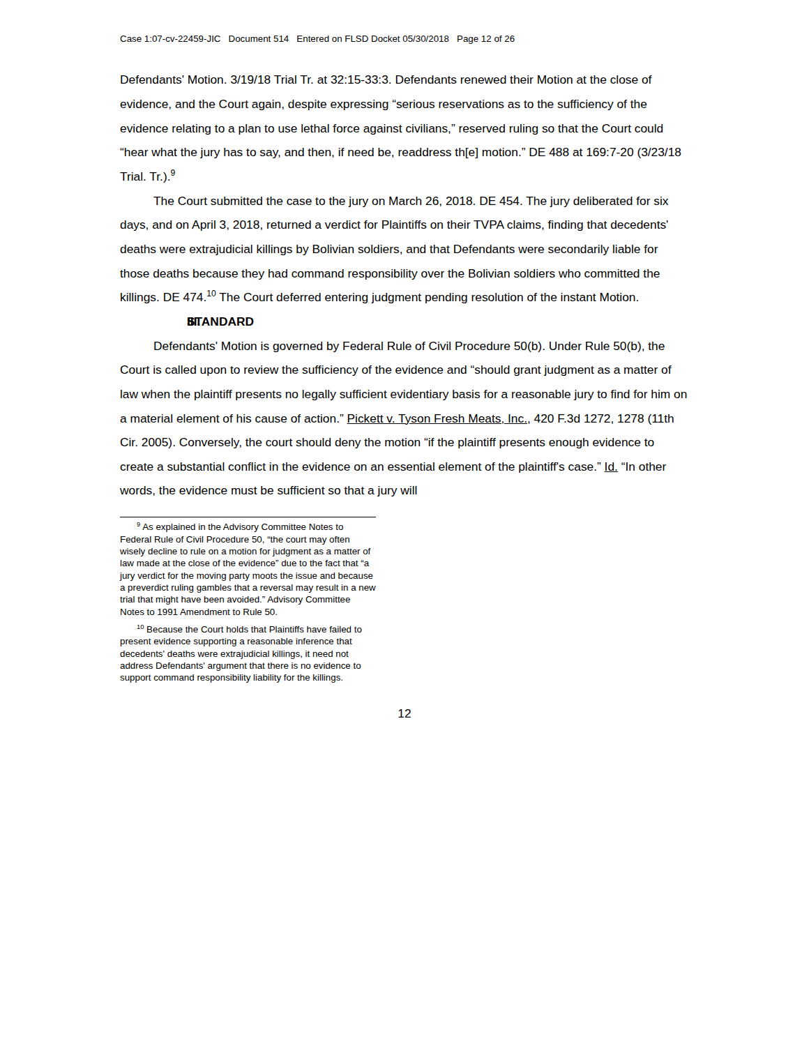Case 1:07-cv-22459-JIC Document 514 Entered on FLSD Docket 05/30/2018 Page 12 of 26
Defendants' Motion. 3/19/18 Trial Tr. at 32:15-33:3. Defendants renewed their Motion at the close of evidence, and the Court again, despite expressing “serious reservations as to the sufficiency of the evidence relating to a plan to use lethal force against civilians,” reserved ruling so that the Court could “hear what the jury has to say, and then, if need be, readdress th[e] motion.” DE 488 at 169:7-20 (3/23/18 Trial. Tr.).9
The Court submitted the case to the jury on March 26, 2018. DE 454. The jury deliberated for six days, and on April 3, 2018, returned a verdict for Plaintiffs on their TVPA claims, finding that decedents' deaths were extrajudicial killings by Bolivian soldiers, and that Defendants were secondarily liable for those deaths because they had command responsibility over the Bolivian soldiers who committed the killings. DE 474.10 The Court deferred entering judgment pending resolution of the instant Motion.
III. STANDARD
Defendants' Motion is governed by Federal Rule of Civil Procedure 50(b). Under Rule 50(b), the Court is called upon to review the sufficiency of the evidence and “should grant judgment as a matter of law when the plaintiff presents no legally sufficient evidentiary basis for a reasonable jury to find for him on a material element of his cause of action.” Pickett v. Tyson Fresh Meats, Inc., 420 F.3d 1272, 1278 (11th Cir. 2005). Conversely, the court should deny the motion “if the plaintiff presents enough evidence to create a substantial conflict in the evidence on an essential element of the plaintiff's case.” Id. “In other words, the evidence must be sufficient so that a jury will
9 As explained in the Advisory Committee Notes to Federal Rule of Civil Procedure 50, “the court may often wisely decline to rule on a motion for judgment as a matter of law made at the close of the evidence” due to the fact that “a jury verdict for the moving party moots the issue and because a preverdict ruling gambles that a reversal may result in a new trial that might have been avoided.” Advisory Committee Notes to 1991 Amendment to Rule 50.
10 Because the Court holds that Plaintiffs have failed to present evidence supporting a reasonable inference that decedents' deaths were extrajudicial killings, it need not address Defendants' argument that there is no evidence to support command responsibility liability for the killings.
12